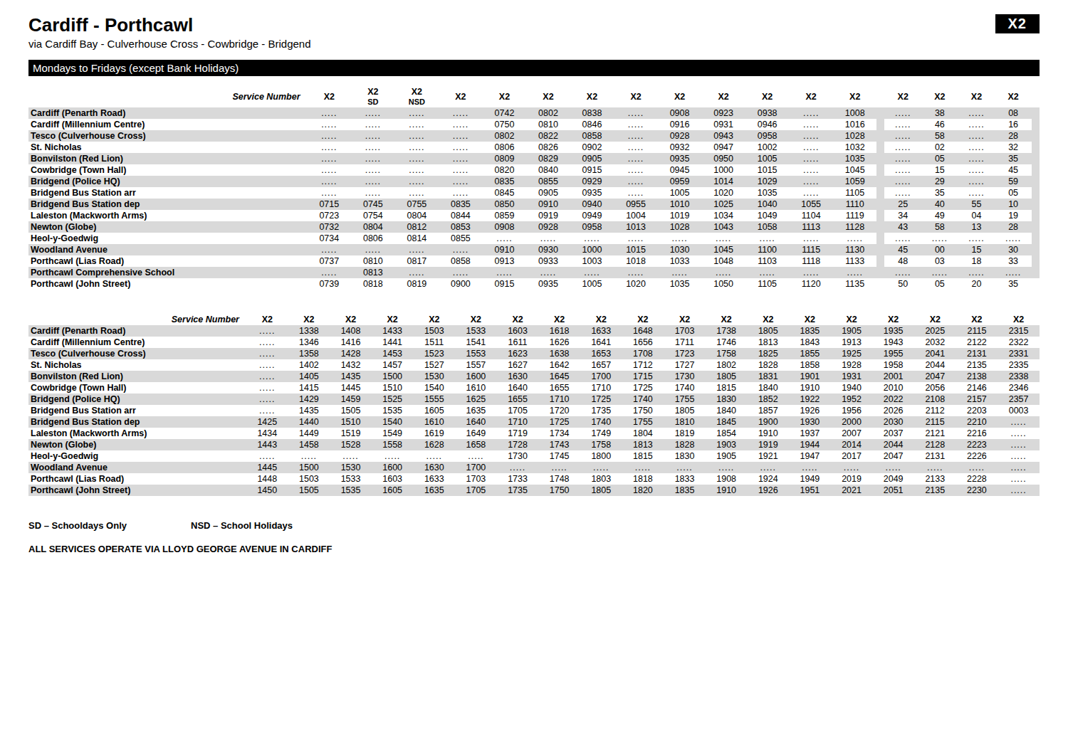Cardiff - Porthcawl
via Cardiff Bay - Culverhouse Cross - Cowbridge - Bridgend
X2
Mondays to Fridays (except Bank Holidays)
| Service Number | X2 | X2 SD | X2 NSD | X2 | X2 | X2 | X2 | X2 | X2 | X2 | X2 | X2 | X2 | | X2 | X2 | X2 | X2 | |
| --- | --- | --- | --- | --- | --- | --- | --- | --- | --- | --- | --- | --- | --- | --- | --- | --- | --- | --- | --- |
| Cardiff (Penarth Road) | ..... | ..... | ..... | ..... | 0742 | 0802 | 0838 | ..... | 0908 | 0923 | 0938 | ..... | 1008 | | ..... | 38 | ..... | 08 | |
| Cardiff (Millennium Centre) | ..... | ..... | ..... | ..... | 0750 | 0810 | 0846 | ..... | 0916 | 0931 | 0946 | ..... | 1016 | ..... | 46 | ..... | 16 |
| Tesco (Culverhouse Cross) | ..... | ..... | ..... | ..... | 0802 | 0822 | 0858 | ..... | 0928 | 0943 | 0958 | ..... | 1028 | ..... | 58 | ..... | 28 |
| St. Nicholas | ..... | ..... | ..... | ..... | 0806 | 0826 | 0902 | ..... | 0932 | 0947 | 1002 | ..... | 1032 | ..... | 02 | ..... | 32 |
| Bonvilston (Red Lion) | ..... | ..... | ..... | ..... | 0809 | 0829 | 0905 | ..... | 0935 | 0950 | 1005 | ..... | 1035 | ..... | 05 | ..... | 35 |
| Cowbridge (Town Hall) | ..... | ..... | ..... | ..... | 0820 | 0840 | 0915 | ..... | 0945 | 1000 | 1015 | ..... | 1045 | ..... | 15 | ..... | 45 |
| Bridgend (Police HQ) | ..... | ..... | ..... | ..... | 0835 | 0855 | 0929 | ..... | 0959 | 1014 | 1029 | ..... | 1059 | ..... | 29 | ..... | 59 |
| Bridgend Bus Station arr | ..... | ..... | ..... | ..... | 0845 | 0905 | 0935 | ..... | 1005 | 1020 | 1035 | ..... | 1105 | ..... | 35 | ..... | 05 |
| Bridgend Bus Station dep | 0715 | 0745 | 0755 | 0835 | 0850 | 0910 | 0940 | 0955 | 1010 | 1025 | 1040 | 1055 | 1110 | 25 | 40 | 55 | 10 |
| Laleston (Mackworth Arms) | 0723 | 0754 | 0804 | 0844 | 0859 | 0919 | 0949 | 1004 | 1019 | 1034 | 1049 | 1104 | 1119 | 34 | 49 | 04 | 19 |
| Newton (Globe) | 0732 | 0804 | 0812 | 0853 | 0908 | 0928 | 0958 | 1013 | 1028 | 1043 | 1058 | 1113 | 1128 | 43 | 58 | 13 | 28 |
| Heol-y-Goedwig | 0734 | 0806 | 0814 | 0855 | ..... | ..... | ..... | ..... | ..... | ..... | ..... | ..... | ..... | ..... | ..... | ..... | ..... |
| Woodland Avenue | ..... | ..... | ..... | ..... | 0910 | 0930 | 1000 | 1015 | 1030 | 1045 | 1100 | 1115 | 1130 | 45 | 00 | 15 | 30 |
| Porthcawl (Lias Road) | 0737 | 0810 | 0817 | 0858 | 0913 | 0933 | 1003 | 1018 | 1033 | 1048 | 1103 | 1118 | 1133 | 48 | 03 | 18 | 33 |
| Porthcawl Comprehensive School | ..... | 0813 | ..... | ..... | ..... | ..... | ..... | ..... | ..... | ..... | ..... | ..... | ..... | | ..... | ..... | ..... | ..... | |
| Porthcawl (John Street) | 0739 | 0818 | 0819 | 0900 | 0915 | 0935 | 1005 | 1020 | 1035 | 1050 | 1105 | 1120 | 1135 | | 50 | 05 | 20 | 35 | |
| Service Number | X2 | X2 | X2 | X2 | X2 | X2 | X2 | X2 | X2 | X2 | X2 | X2 | X2 | X2 | X2 | X2 | X2 | X2 | X2 |
| --- | --- | --- | --- | --- | --- | --- | --- | --- | --- | --- | --- | --- | --- | --- | --- | --- | --- | --- | --- |
| Cardiff (Penarth Road) | ..... | 1338 | 1408 | 1433 | 1503 | 1533 | 1603 | 1618 | 1633 | 1648 | 1703 | 1738 | 1805 | 1835 | 1905 | 1935 | 2025 | 2115 | 2315 |
| Cardiff (Millennium Centre) | ..... | 1346 | 1416 | 1441 | 1511 | 1541 | 1611 | 1626 | 1641 | 1656 | 1711 | 1746 | 1813 | 1843 | 1913 | 1943 | 2032 | 2122 | 2322 |
| Tesco (Culverhouse Cross) | ..... | 1358 | 1428 | 1453 | 1523 | 1553 | 1623 | 1638 | 1653 | 1708 | 1723 | 1758 | 1825 | 1855 | 1925 | 1955 | 2041 | 2131 | 2331 |
| St. Nicholas | ..... | 1402 | 1432 | 1457 | 1527 | 1557 | 1627 | 1642 | 1657 | 1712 | 1727 | 1802 | 1828 | 1858 | 1928 | 1958 | 2044 | 2135 | 2335 |
| Bonvilston (Red Lion) | ..... | 1405 | 1435 | 1500 | 1530 | 1600 | 1630 | 1645 | 1700 | 1715 | 1730 | 1805 | 1831 | 1901 | 1931 | 2001 | 2047 | 2138 | 2338 |
| Cowbridge (Town Hall) | ..... | 1415 | 1445 | 1510 | 1540 | 1610 | 1640 | 1655 | 1710 | 1725 | 1740 | 1815 | 1840 | 1910 | 1940 | 2010 | 2056 | 2146 | 2346 |
| Bridgend (Police HQ) | ..... | 1429 | 1459 | 1525 | 1555 | 1625 | 1655 | 1710 | 1725 | 1740 | 1755 | 1830 | 1852 | 1922 | 1952 | 2022 | 2108 | 2157 | 2357 |
| Bridgend Bus Station arr | ..... | 1435 | 1505 | 1535 | 1605 | 1635 | 1705 | 1720 | 1735 | 1750 | 1805 | 1840 | 1857 | 1926 | 1956 | 2026 | 2112 | 2203 | 0003 |
| Bridgend Bus Station dep | 1425 | 1440 | 1510 | 1540 | 1610 | 1640 | 1710 | 1725 | 1740 | 1755 | 1810 | 1845 | 1900 | 1930 | 2000 | 2030 | 2115 | 2210 | ..... |
| Laleston (Mackworth Arms) | 1434 | 1449 | 1519 | 1549 | 1619 | 1649 | 1719 | 1734 | 1749 | 1804 | 1819 | 1854 | 1910 | 1937 | 2007 | 2037 | 2121 | 2216 | ..... |
| Newton (Globe) | 1443 | 1458 | 1528 | 1558 | 1628 | 1658 | 1728 | 1743 | 1758 | 1813 | 1828 | 1903 | 1919 | 1944 | 2014 | 2044 | 2128 | 2223 | ..... |
| Heol-y-Goedwig | ..... | ..... | ..... | ..... | ..... | ..... | 1730 | 1745 | 1800 | 1815 | 1830 | 1905 | 1921 | 1947 | 2017 | 2047 | 2131 | 2226 | ..... |
| Woodland Avenue | 1445 | 1500 | 1530 | 1600 | 1630 | 1700 | ..... | ..... | ..... | ..... | ..... | ..... | ..... | ..... | ..... | ..... | ..... | ..... | ..... |
| Porthcawl (Lias Road) | 1448 | 1503 | 1533 | 1603 | 1633 | 1703 | 1733 | 1748 | 1803 | 1818 | 1833 | 1908 | 1924 | 1949 | 2019 | 2049 | 2133 | 2228 | ..... |
| Porthcawl (John Street) | 1450 | 1505 | 1535 | 1605 | 1635 | 1705 | 1735 | 1750 | 1805 | 1820 | 1835 | 1910 | 1926 | 1951 | 2021 | 2051 | 2135 | 2230 | ..... |
SD – Schooldays Only NSD – School Holidays
ALL SERVICES OPERATE VIA LLOYD GEORGE AVENUE IN CARDIFF